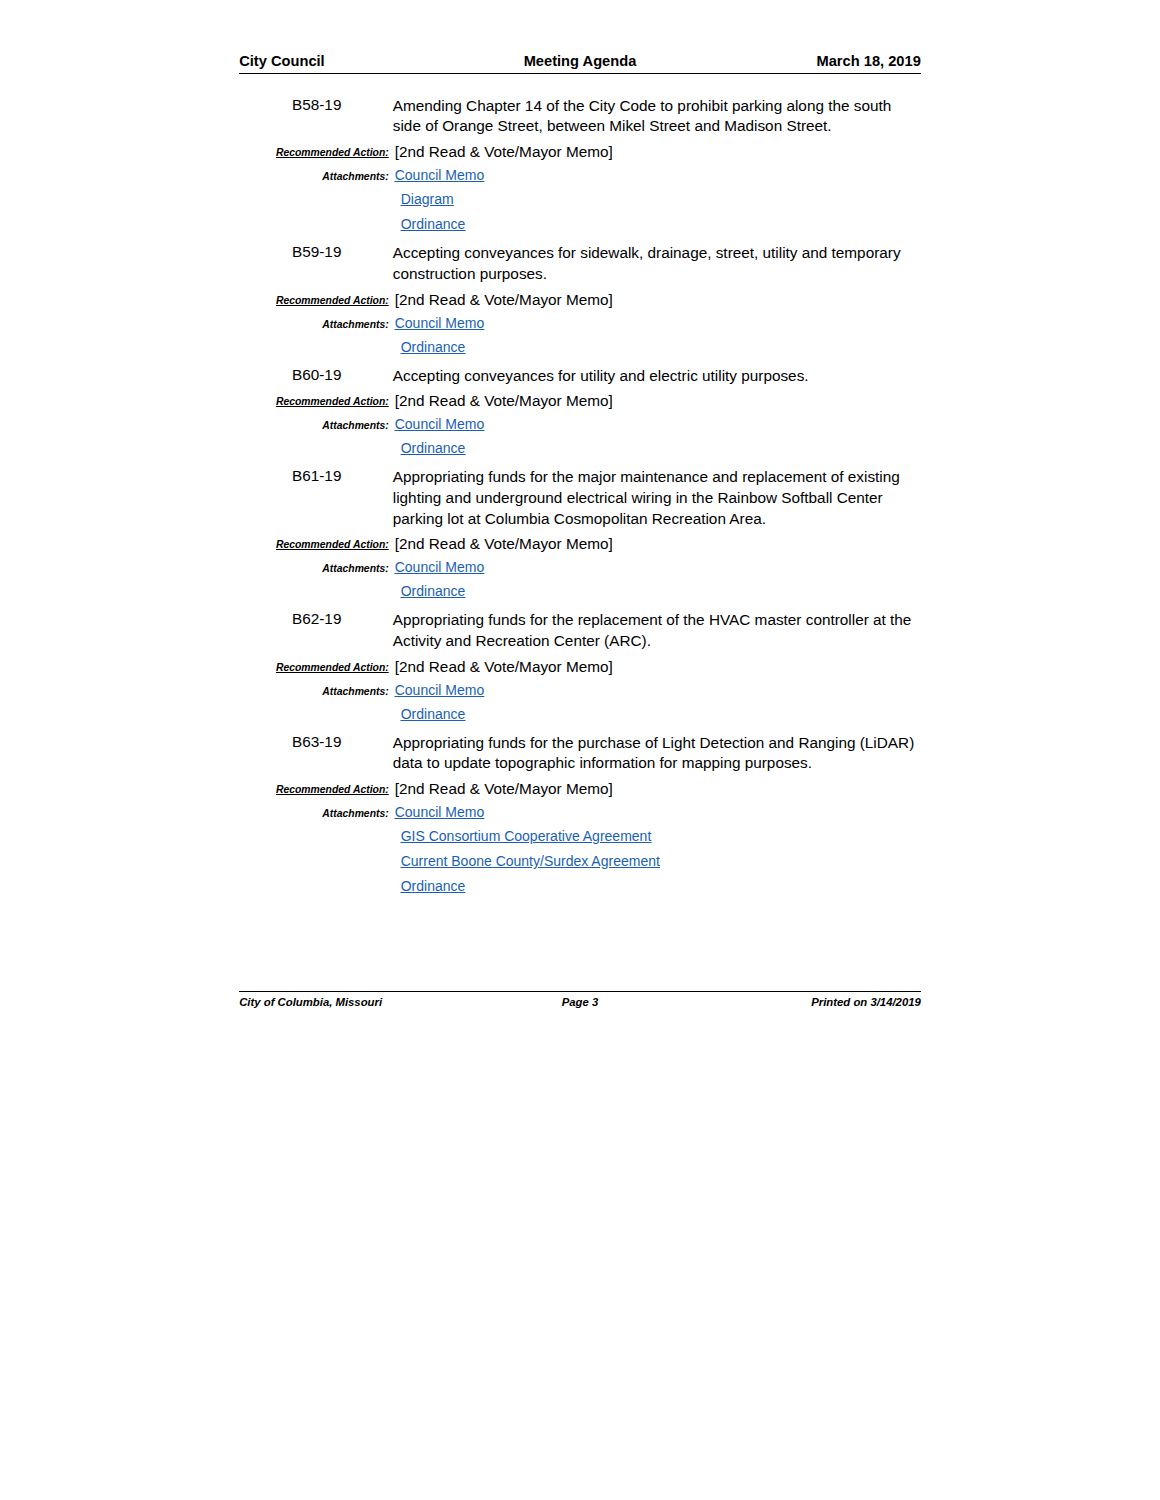City Council
Meeting Agenda
March 18, 2019
B58-19
Amending Chapter 14 of the City Code to prohibit parking along the south side of Orange Street, between Mikel Street and Madison Street.
Recommended Action:
[2nd Read & Vote/Mayor Memo]
Attachments:
Council Memo
Diagram
Ordinance
B59-19
Accepting conveyances for sidewalk, drainage, street, utility and temporary construction purposes.
Recommended Action:
[2nd Read & Vote/Mayor Memo]
Attachments:
Council Memo
Ordinance
B60-19
Accepting conveyances for utility and electric utility purposes.
Recommended Action:
[2nd Read & Vote/Mayor Memo]
Attachments:
Council Memo
Ordinance
B61-19
Appropriating funds for the major maintenance and replacement of existing lighting and underground electrical wiring in the Rainbow Softball Center parking lot at Columbia Cosmopolitan Recreation Area.
Recommended Action:
[2nd Read & Vote/Mayor Memo]
Attachments:
Council Memo
Ordinance
B62-19
Appropriating funds for the replacement of the HVAC master controller at the Activity and Recreation Center (ARC).
Recommended Action:
[2nd Read & Vote/Mayor Memo]
Attachments:
Council Memo
Ordinance
B63-19
Appropriating funds for the purchase of Light Detection and Ranging (LiDAR) data to update topographic information for mapping purposes.
Recommended Action:
[2nd Read & Vote/Mayor Memo]
Attachments:
Council Memo
GIS Consortium Cooperative Agreement
Current Boone County/Surdex Agreement
Ordinance
City of Columbia, Missouri
Page 3
Printed on 3/14/2019